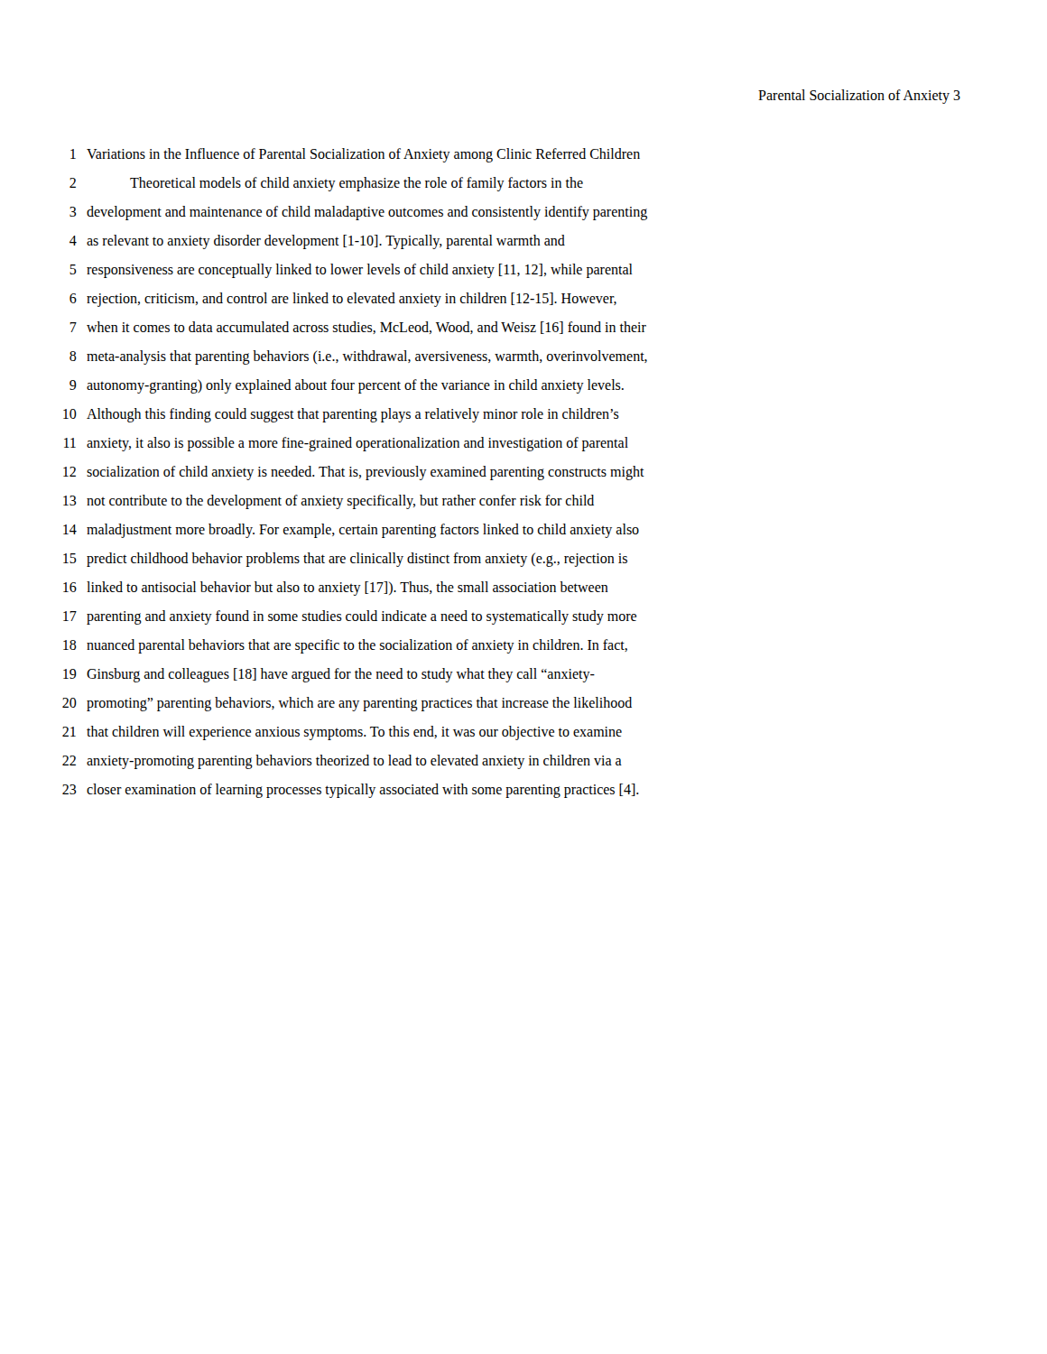Parental Socialization of Anxiety 3
Variations in the Influence of Parental Socialization of Anxiety among Clinic Referred Children
Theoretical models of child anxiety emphasize the role of family factors in the
development and maintenance of child maladaptive outcomes and consistently identify parenting
as relevant to anxiety disorder development [1-10]. Typically, parental warmth and
responsiveness are conceptually linked to lower levels of child anxiety [11, 12], while parental
rejection, criticism, and control are linked to elevated anxiety in children [12-15]. However,
when it comes to data accumulated across studies, McLeod, Wood, and Weisz [16] found in their
meta-analysis that parenting behaviors (i.e., withdrawal, aversiveness, warmth, overinvolvement,
autonomy-granting) only explained about four percent of the variance in child anxiety levels.
Although this finding could suggest that parenting plays a relatively minor role in children’s
anxiety, it also is possible a more fine-grained operationalization and investigation of parental
socialization of child anxiety is needed. That is, previously examined parenting constructs might
not contribute to the development of anxiety specifically, but rather confer risk for child
maladjustment more broadly. For example, certain parenting factors linked to child anxiety also
predict childhood behavior problems that are clinically distinct from anxiety (e.g., rejection is
linked to antisocial behavior but also to anxiety [17]). Thus, the small association between
parenting and anxiety found in some studies could indicate a need to systematically study more
nuanced parental behaviors that are specific to the socialization of anxiety in children. In fact,
Ginsburg and colleagues [18] have argued for the need to study what they call “anxiety-
promoting” parenting behaviors, which are any parenting practices that increase the likelihood
that children will experience anxious symptoms. To this end, it was our objective to examine
anxiety-promoting parenting behaviors theorized to lead to elevated anxiety in children via a
closer examination of learning processes typically associated with some parenting practices [4].